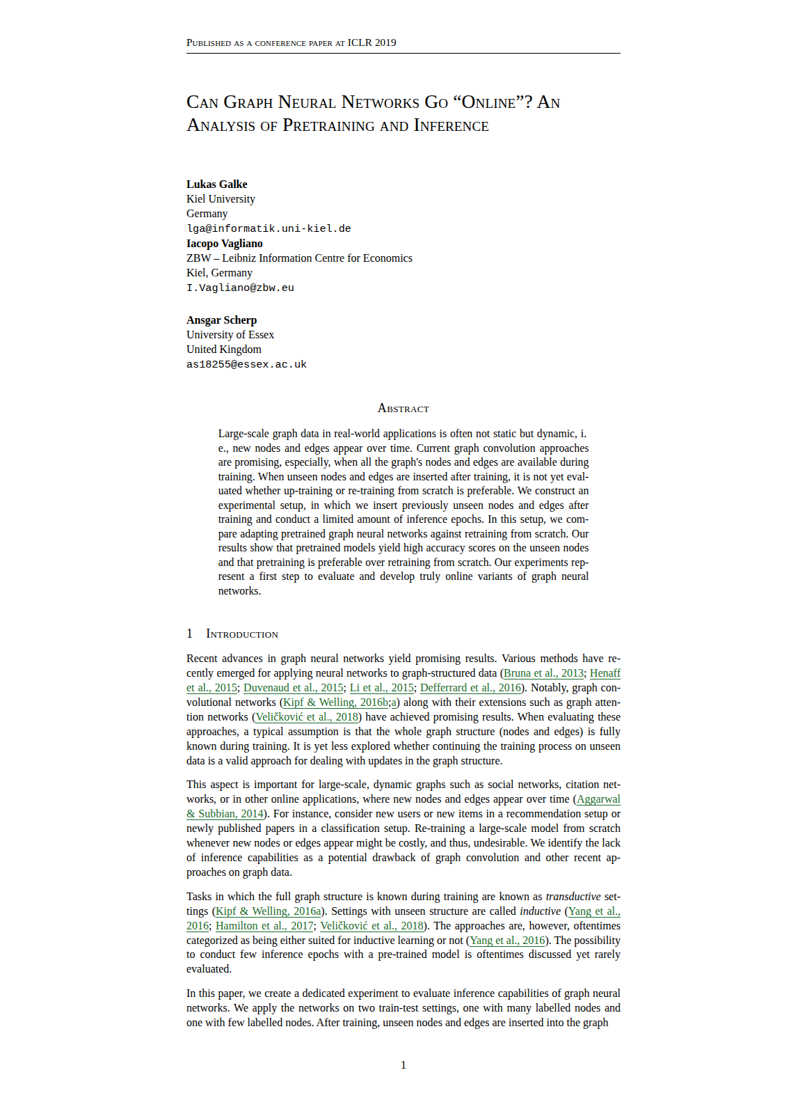Published as a conference paper at ICLR 2019
Can Graph Neural Networks Go “Online”? An Analysis of Pretraining and Inference
Lukas Galke
Kiel University
Germany
lga@informatik.uni-kiel.de
Iacopo Vagliano
ZBW – Leibniz Information Centre for Economics
Kiel, Germany
I.Vagliano@zbw.eu
Ansgar Scherp
University of Essex
United Kingdom
as18255@essex.ac.uk
Abstract
Large-scale graph data in real-world applications is often not static but dynamic, i. e., new nodes and edges appear over time. Current graph convolution approaches are promising, especially, when all the graph's nodes and edges are available during training. When unseen nodes and edges are inserted after training, it is not yet evaluated whether up-training or re-training from scratch is preferable. We construct an experimental setup, in which we insert previously unseen nodes and edges after training and conduct a limited amount of inference epochs. In this setup, we compare adapting pretrained graph neural networks against retraining from scratch. Our results show that pretrained models yield high accuracy scores on the unseen nodes and that pretraining is preferable over retraining from scratch. Our experiments represent a first step to evaluate and develop truly online variants of graph neural networks.
1 Introduction
Recent advances in graph neural networks yield promising results. Various methods have recently emerged for applying neural networks to graph-structured data (Bruna et al., 2013; Henaff et al., 2015; Duvenaud et al., 2015; Li et al., 2015; Defferrard et al., 2016). Notably, graph convolutional networks (Kipf & Welling, 2016b;a) along with their extensions such as graph attention networks (Veličković et al., 2018) have achieved promising results. When evaluating these approaches, a typical assumption is that the whole graph structure (nodes and edges) is fully known during training. It is yet less explored whether continuing the training process on unseen data is a valid approach for dealing with updates in the graph structure.
This aspect is important for large-scale, dynamic graphs such as social networks, citation networks, or in other online applications, where new nodes and edges appear over time (Aggarwal & Subbian, 2014). For instance, consider new users or new items in a recommendation setup or newly published papers in a classification setup. Re-training a large-scale model from scratch whenever new nodes or edges appear might be costly, and thus, undesirable. We identify the lack of inference capabilities as a potential drawback of graph convolution and other recent approaches on graph data.
Tasks in which the full graph structure is known during training are known as transductive settings (Kipf & Welling, 2016a). Settings with unseen structure are called inductive (Yang et al., 2016; Hamilton et al., 2017; Veličković et al., 2018). The approaches are, however, oftentimes categorized as being either suited for inductive learning or not (Yang et al., 2016). The possibility to conduct few inference epochs with a pre-trained model is oftentimes discussed yet rarely evaluated.
In this paper, we create a dedicated experiment to evaluate inference capabilities of graph neural networks. We apply the networks on two train-test settings, one with many labelled nodes and one with few labelled nodes. After training, unseen nodes and edges are inserted into the graph
1